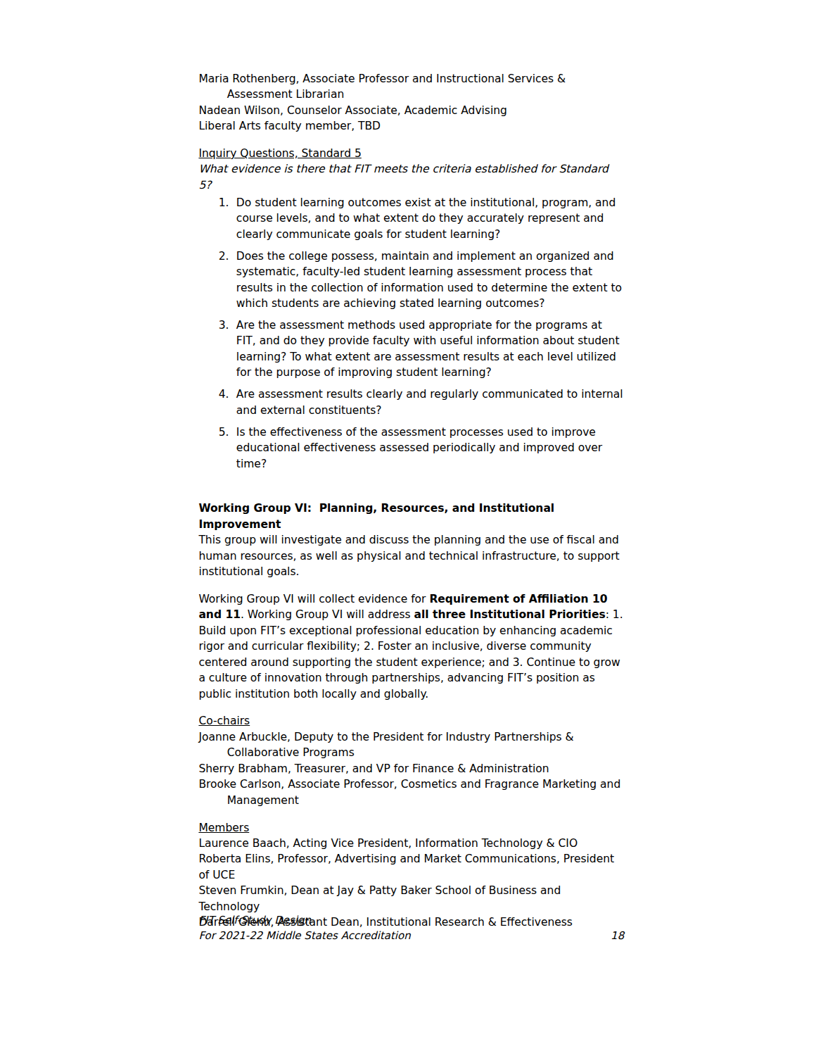Maria Rothenberg, Associate Professor and Instructional Services & Assessment Librarian
Nadean Wilson, Counselor Associate, Academic Advising
Liberal Arts faculty member, TBD
Inquiry Questions, Standard 5
What evidence is there that FIT meets the criteria established for Standard 5?
Do student learning outcomes exist at the institutional, program, and course levels, and to what extent do they accurately represent and clearly communicate goals for student learning?
Does the college possess, maintain and implement an organized and systematic, faculty-led student learning assessment process that results in the collection of information used to determine the extent to which students are achieving stated learning outcomes?
Are the assessment methods used appropriate for the programs at FIT, and do they provide faculty with useful information about student learning? To what extent are assessment results at each level utilized for the purpose of improving student learning?
Are assessment results clearly and regularly communicated to internal and external constituents?
Is the effectiveness of the assessment processes used to improve educational effectiveness assessed periodically and improved over time?
Working Group VI: Planning, Resources, and Institutional Improvement
This group will investigate and discuss the planning and the use of fiscal and human resources, as well as physical and technical infrastructure, to support institutional goals.
Working Group VI will collect evidence for Requirement of Affiliation 10 and 11. Working Group VI will address all three Institutional Priorities: 1. Build upon FIT’s exceptional professional education by enhancing academic rigor and curricular flexibility; 2. Foster an inclusive, diverse community centered around supporting the student experience; and 3. Continue to grow a culture of innovation through partnerships, advancing FIT’s position as public institution both locally and globally.
Co-chairs
Joanne Arbuckle, Deputy to the President for Industry Partnerships & Collaborative Programs
Sherry Brabham, Treasurer, and VP for Finance & Administration
Brooke Carlson, Associate Professor, Cosmetics and Fragrance Marketing and Management
Members
Laurence Baach, Acting Vice President, Information Technology & CIO
Roberta Elins, Professor, Advertising and Market Communications, President of UCE
Steven Frumkin, Dean at Jay & Patty Baker School of Business and Technology
Darrell Glenn, Assistant Dean, Institutional Research & Effectiveness
FIT Self-Study Design
For 2021-22 Middle States Accreditation 18